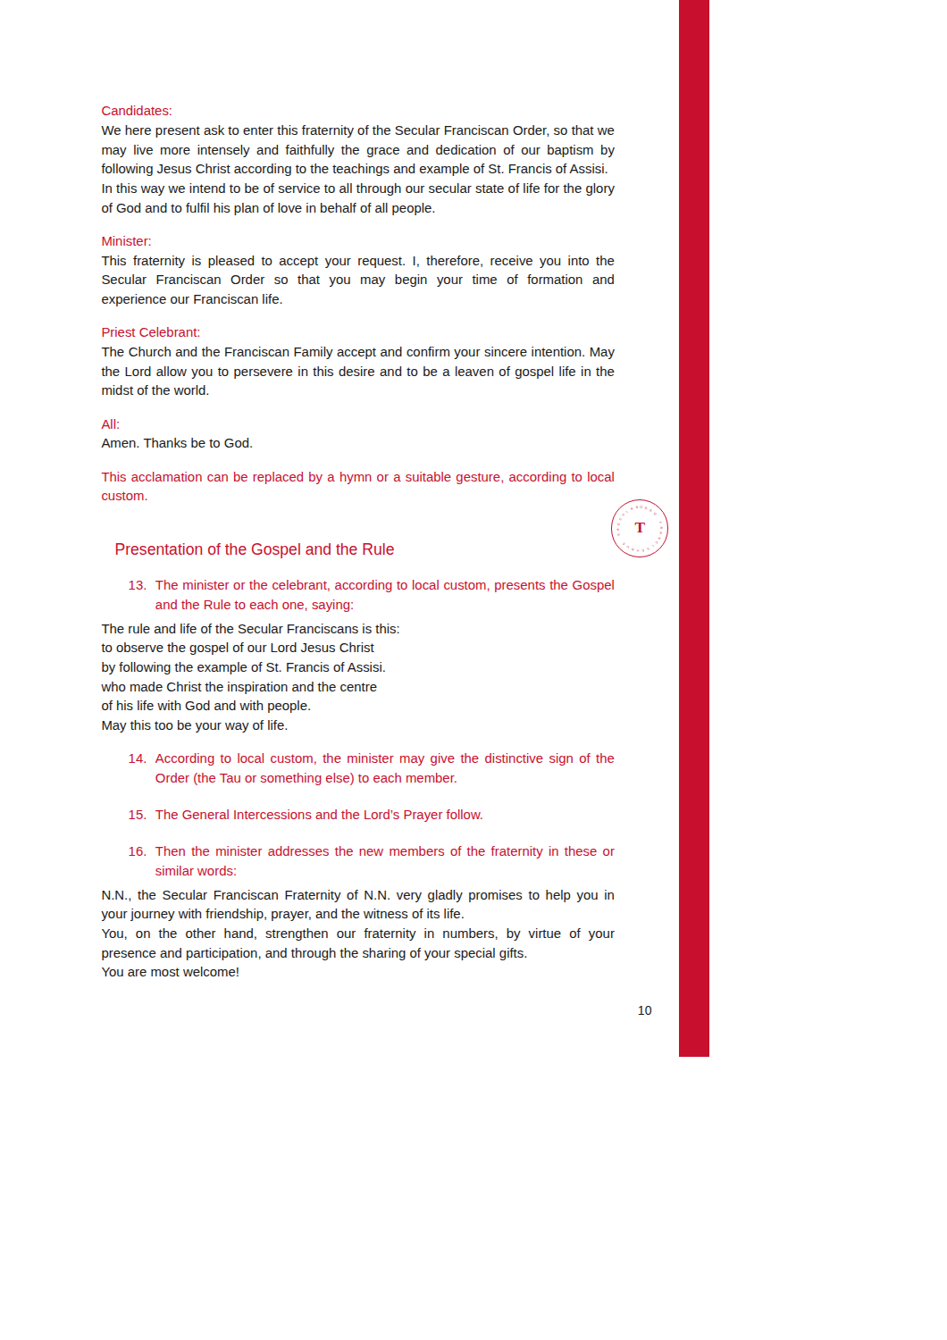O R D O F R A N C I S C A N U S S A E C U L A R
T
Candidates:
We here present ask to enter this fraternity of the Secular Franciscan Order, so that we may live more intensely and faithfully the grace and dedication of our baptism by following Jesus Christ according to the teachings and example of St. Francis of Assisi.
In this way we intend to be of service to all through our secular state of life for the glory of God and to fulfil his plan of love in behalf of all people.
Minister:
This fraternity is pleased to accept your request. I, therefore, receive you into the Secular Franciscan Order so that you may begin your time of formation and experience our Franciscan life.
Priest Celebrant:
The Church and the Franciscan Family accept and confirm your sincere intention. May the Lord allow you to persevere in this desire and to be a leaven of gospel life in the midst of the world.
All:
Amen. Thanks be to God.
This acclamation can be replaced by a hymn or a suitable gesture, according to local custom.
Presentation of the Gospel and the Rule
The minister or the celebrant, according to local custom, presents the Gospel and the Rule to each one, saying:
The rule and life of the Secular Franciscans is this:
to observe the gospel of our Lord Jesus Christ
by following the example of St. Francis of Assisi.
who made Christ the inspiration and the centre
of his life with God and with people.
May this too be your way of life.
According to local custom, the minister may give the distinctive sign of the Order (the Tau or something else) to each member.
The General Intercessions and the Lord’s Prayer follow.
Then the minister addresses the new members of the fraternity in these or similar words:
N.N., the Secular Franciscan Fraternity of N.N. very gladly promises to help you in your journey with friendship, prayer, and the witness of its life.
You, on the other hand, strengthen our fraternity in numbers, by virtue of your presence and participation, and through the sharing of your special gifts.
You are most welcome!
10